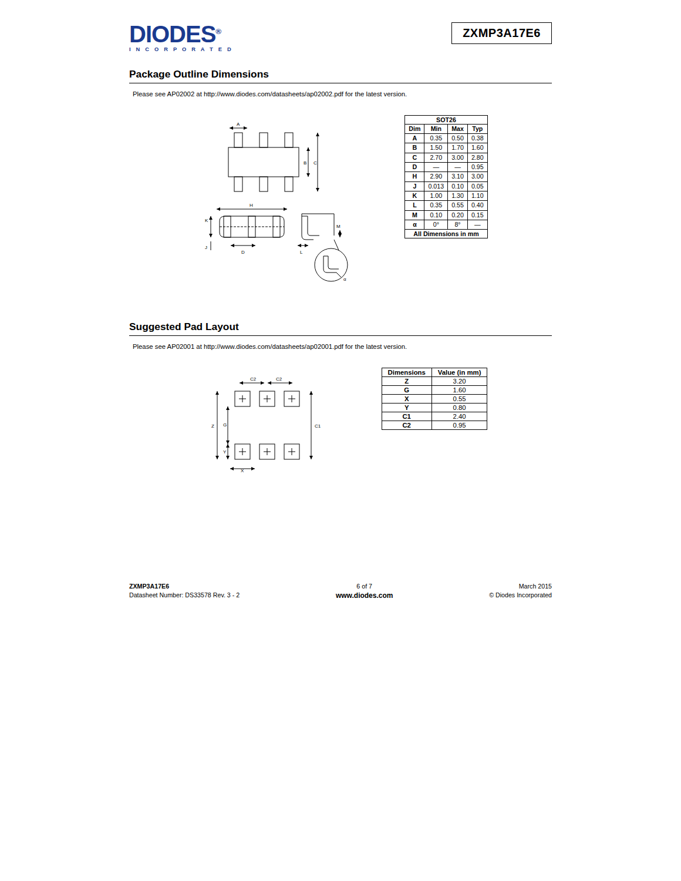DIODES®
I N C O R P O R A T E D
ZXMP3A17E6
Package Outline Dimensions
Please see AP02002 at http://www.diodes.com/datasheets/ap02002.pdf for the latest version.
A B C H K J D M L α
SOT26
| Dim | Min | Max | Typ |
| --- | --- | --- | --- |
| A | 0.35 | 0.50 | 0.38 |
| B | 1.50 | 1.70 | 1.60 |
| C | 2.70 | 3.00 | 2.80 |
| D | — | — | 0.95 |
| H | 2.90 | 3.10 | 3.00 |
| J | 0.013 | 0.10 | 0.05 |
| K | 1.00 | 1.30 | 1.10 |
| L | 0.35 | 0.55 | 0.40 |
| M | 0.10 | 0.20 | 0.15 |
| α | 0° | 8° | — |
All Dimensions in mm
Suggested Pad Layout
Please see AP02001 at http://www.diodes.com/datasheets/ap02001.pdf for the latest version.
C2 C2 Z G Y C1 X
| Dimensions | Value (in mm) |
| --- | --- |
| Z | 3.20 |
| G | 1.60 |
| X | 0.55 |
| Y | 0.80 |
| C1 | 2.40 |
| C2 | 0.95 |
ZXMP3A17E6
Datasheet Number: DS33578 Rev. 3 - 2
6 of 7
www.diodes.com
March 2015
© Diodes Incorporated